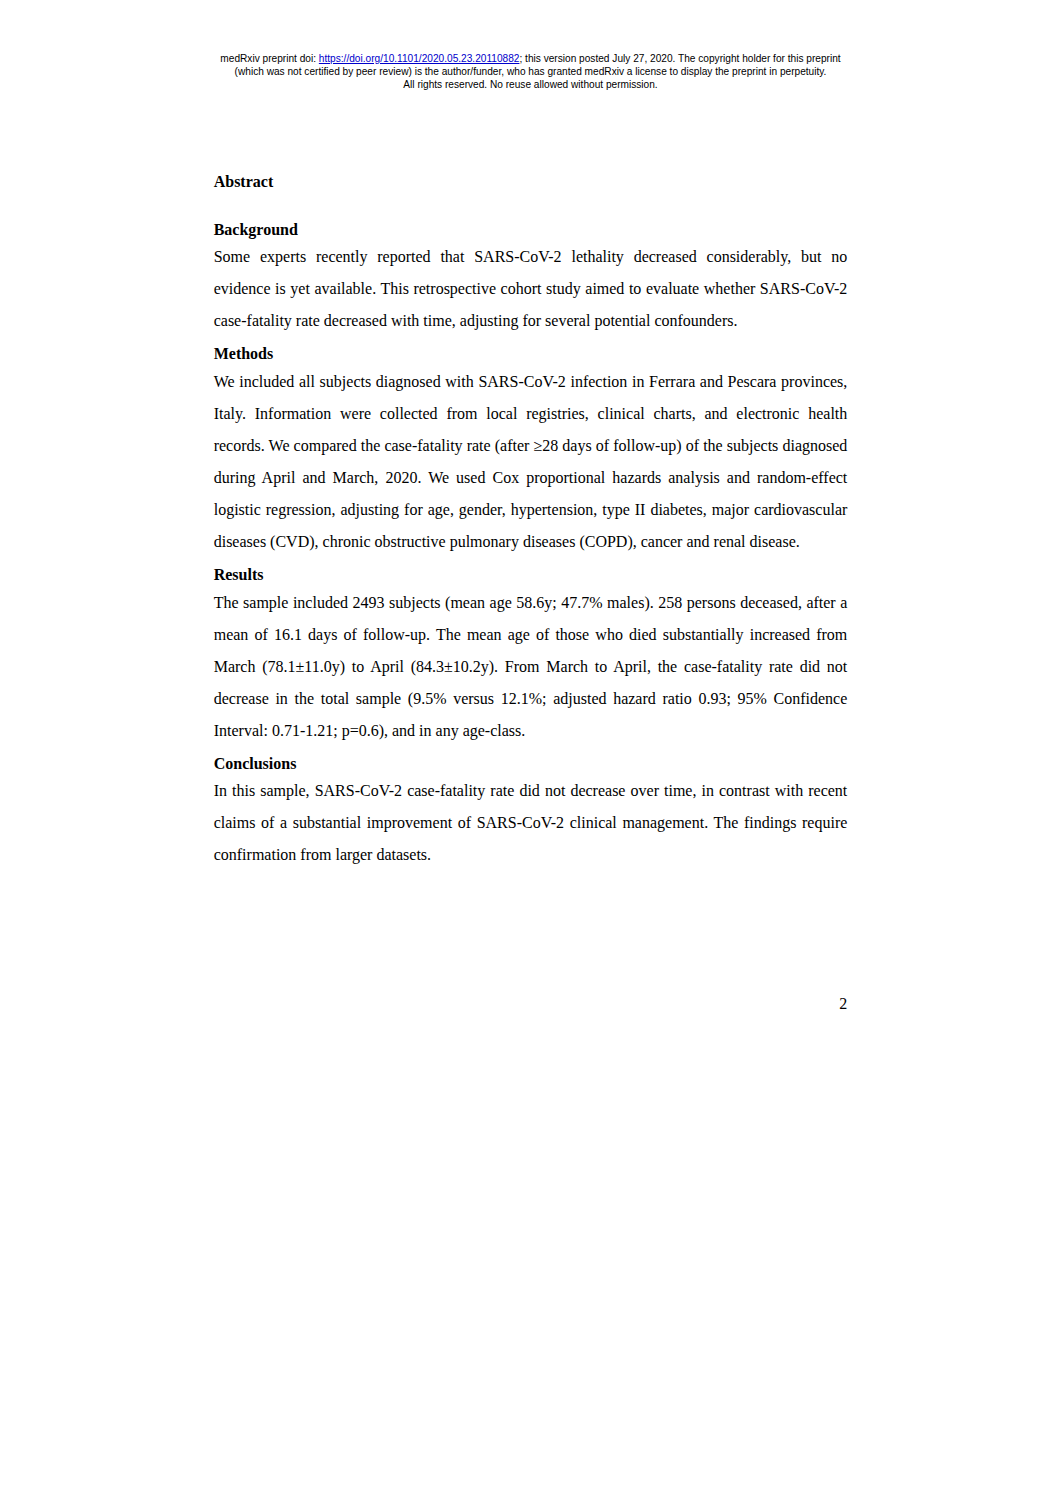medRxiv preprint doi: https://doi.org/10.1101/2020.05.23.20110882; this version posted July 27, 2020. The copyright holder for this preprint
(which was not certified by peer review) is the author/funder, who has granted medRxiv a license to display the preprint in perpetuity.
All rights reserved. No reuse allowed without permission.
Abstract
Background
Some experts recently reported that SARS-CoV-2 lethality decreased considerably, but no evidence is yet available. This retrospective cohort study aimed to evaluate whether SARS-CoV-2 case-fatality rate decreased with time, adjusting for several potential confounders.
Methods
We included all subjects diagnosed with SARS-CoV-2 infection in Ferrara and Pescara provinces, Italy. Information were collected from local registries, clinical charts, and electronic health records. We compared the case-fatality rate (after ≥28 days of follow-up) of the subjects diagnosed during April and March, 2020. We used Cox proportional hazards analysis and random-effect logistic regression, adjusting for age, gender, hypertension, type II diabetes, major cardiovascular diseases (CVD), chronic obstructive pulmonary diseases (COPD), cancer and renal disease.
Results
The sample included 2493 subjects (mean age 58.6y; 47.7% males). 258 persons deceased, after a mean of 16.1 days of follow-up. The mean age of those who died substantially increased from March (78.1±11.0y) to April (84.3±10.2y). From March to April, the case-fatality rate did not decrease in the total sample (9.5% versus 12.1%; adjusted hazard ratio 0.93; 95% Confidence Interval: 0.71-1.21; p=0.6), and in any age-class.
Conclusions
In this sample, SARS-CoV-2 case-fatality rate did not decrease over time, in contrast with recent claims of a substantial improvement of SARS-CoV-2 clinical management. The findings require confirmation from larger datasets.
2